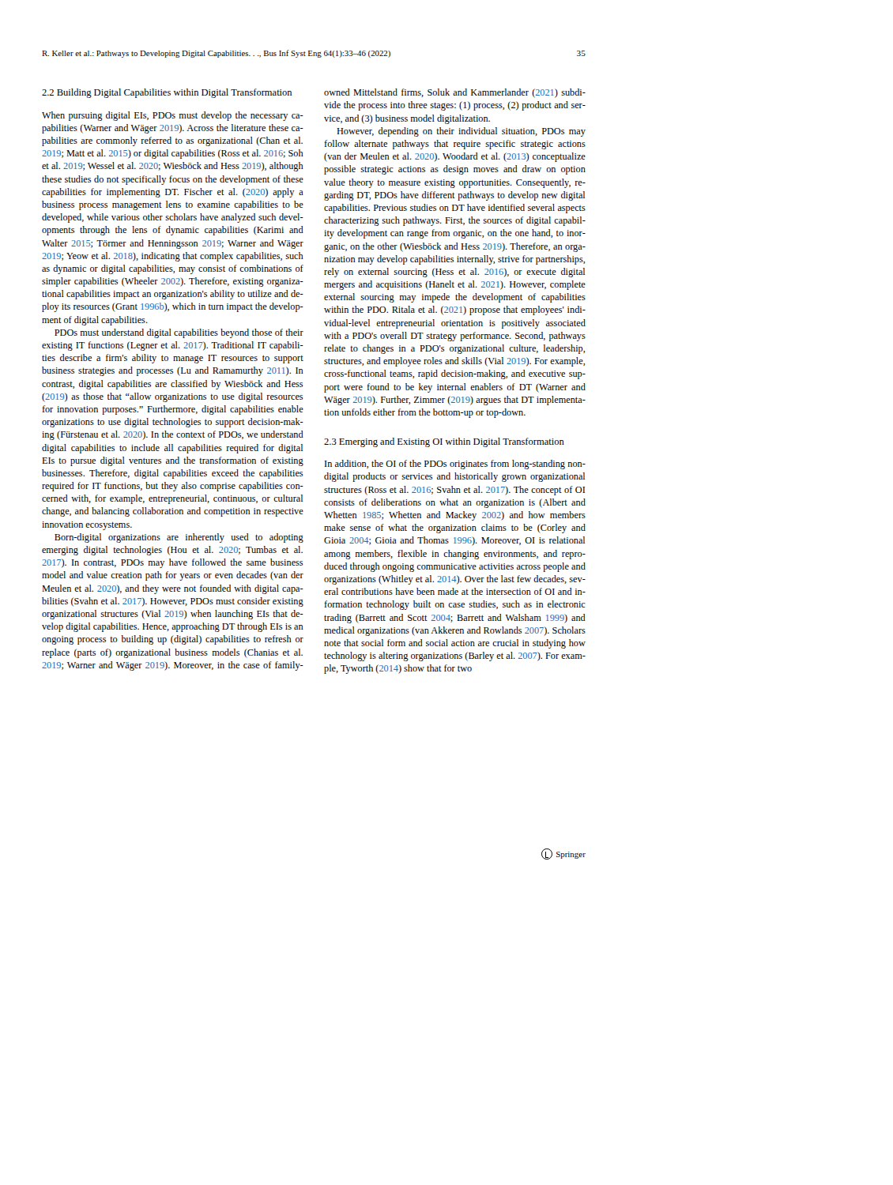R. Keller et al.: Pathways to Developing Digital Capabilities. . ., Bus Inf Syst Eng 64(1):33–46 (2022)
35
2.2 Building Digital Capabilities within Digital Transformation
When pursuing digital EIs, PDOs must develop the necessary capabilities (Warner and Wäger 2019). Across the literature these capabilities are commonly referred to as organizational (Chan et al. 2019; Matt et al. 2015) or digital capabilities (Ross et al. 2016; Soh et al. 2019; Wessel et al. 2020; Wiesböck and Hess 2019), although these studies do not specifically focus on the development of these capabilities for implementing DT. Fischer et al. (2020) apply a business process management lens to examine capabilities to be developed, while various other scholars have analyzed such developments through the lens of dynamic capabilities (Karimi and Walter 2015; Törmer and Henningsson 2019; Warner and Wäger 2019; Yeow et al. 2018), indicating that complex capabilities, such as dynamic or digital capabilities, may consist of combinations of simpler capabilities (Wheeler 2002). Therefore, existing organizational capabilities impact an organization's ability to utilize and deploy its resources (Grant 1996b), which in turn impact the development of digital capabilities.
PDOs must understand digital capabilities beyond those of their existing IT functions (Legner et al. 2017). Traditional IT capabilities describe a firm's ability to manage IT resources to support business strategies and processes (Lu and Ramamurthy 2011). In contrast, digital capabilities are classified by Wiesböck and Hess (2019) as those that “allow organizations to use digital resources for innovation purposes.” Furthermore, digital capabilities enable organizations to use digital technologies to support decision-making (Fürstenau et al. 2020). In the context of PDOs, we understand digital capabilities to include all capabilities required for digital EIs to pursue digital ventures and the transformation of existing businesses. Therefore, digital capabilities exceed the capabilities required for IT functions, but they also comprise capabilities concerned with, for example, entrepreneurial, continuous, or cultural change, and balancing collaboration and competition in respective innovation ecosystems.
Born-digital organizations are inherently used to adopting emerging digital technologies (Hou et al. 2020; Tumbas et al. 2017). In contrast, PDOs may have followed the same business model and value creation path for years or even decades (van der Meulen et al. 2020), and they were not founded with digital capabilities (Svahn et al. 2017). However, PDOs must consider existing organizational structures (Vial 2019) when launching EIs that develop digital capabilities. Hence, approaching DT through EIs is an ongoing process to building up (digital) capabilities to refresh or replace (parts of) organizational business models (Chanias et al. 2019; Warner and Wäger 2019). Moreover, in the case of family-owned Mittelstand firms, Soluk and Kammerlander (2021) subdivide the process into three stages: (1) process, (2) product and service, and (3) business model digitalization.
However, depending on their individual situation, PDOs may follow alternate pathways that require specific strategic actions (van der Meulen et al. 2020). Woodard et al. (2013) conceptualize possible strategic actions as design moves and draw on option value theory to measure existing opportunities. Consequently, regarding DT, PDOs have different pathways to develop new digital capabilities. Previous studies on DT have identified several aspects characterizing such pathways. First, the sources of digital capability development can range from organic, on the one hand, to inorganic, on the other (Wiesböck and Hess 2019). Therefore, an organization may develop capabilities internally, strive for partnerships, rely on external sourcing (Hess et al. 2016), or execute digital mergers and acquisitions (Hanelt et al. 2021). However, complete external sourcing may impede the development of capabilities within the PDO. Ritala et al. (2021) propose that employees' individual-level entrepreneurial orientation is positively associated with a PDO's overall DT strategy performance. Second, pathways relate to changes in a PDO's organizational culture, leadership, structures, and employee roles and skills (Vial 2019). For example, cross-functional teams, rapid decision-making, and executive support were found to be key internal enablers of DT (Warner and Wäger 2019). Further, Zimmer (2019) argues that DT implementation unfolds either from the bottom-up or top-down.
2.3 Emerging and Existing OI within Digital Transformation
In addition, the OI of the PDOs originates from long-standing non-digital products or services and historically grown organizational structures (Ross et al. 2016; Svahn et al. 2017). The concept of OI consists of deliberations on what an organization is (Albert and Whetten 1985; Whetten and Mackey 2002) and how members make sense of what the organization claims to be (Corley and Gioia 2004; Gioia and Thomas 1996). Moreover, OI is relational among members, flexible in changing environments, and reproduced through ongoing communicative activities across people and organizations (Whitley et al. 2014). Over the last few decades, several contributions have been made at the intersection of OI and information technology built on case studies, such as in electronic trading (Barrett and Scott 2004; Barrett and Walsham 1999) and medical organizations (van Akkeren and Rowlands 2007). Scholars note that social form and social action are crucial in studying how technology is altering organizations (Barley et al. 2007). For example, Tyworth (2014) show that for two
Springer